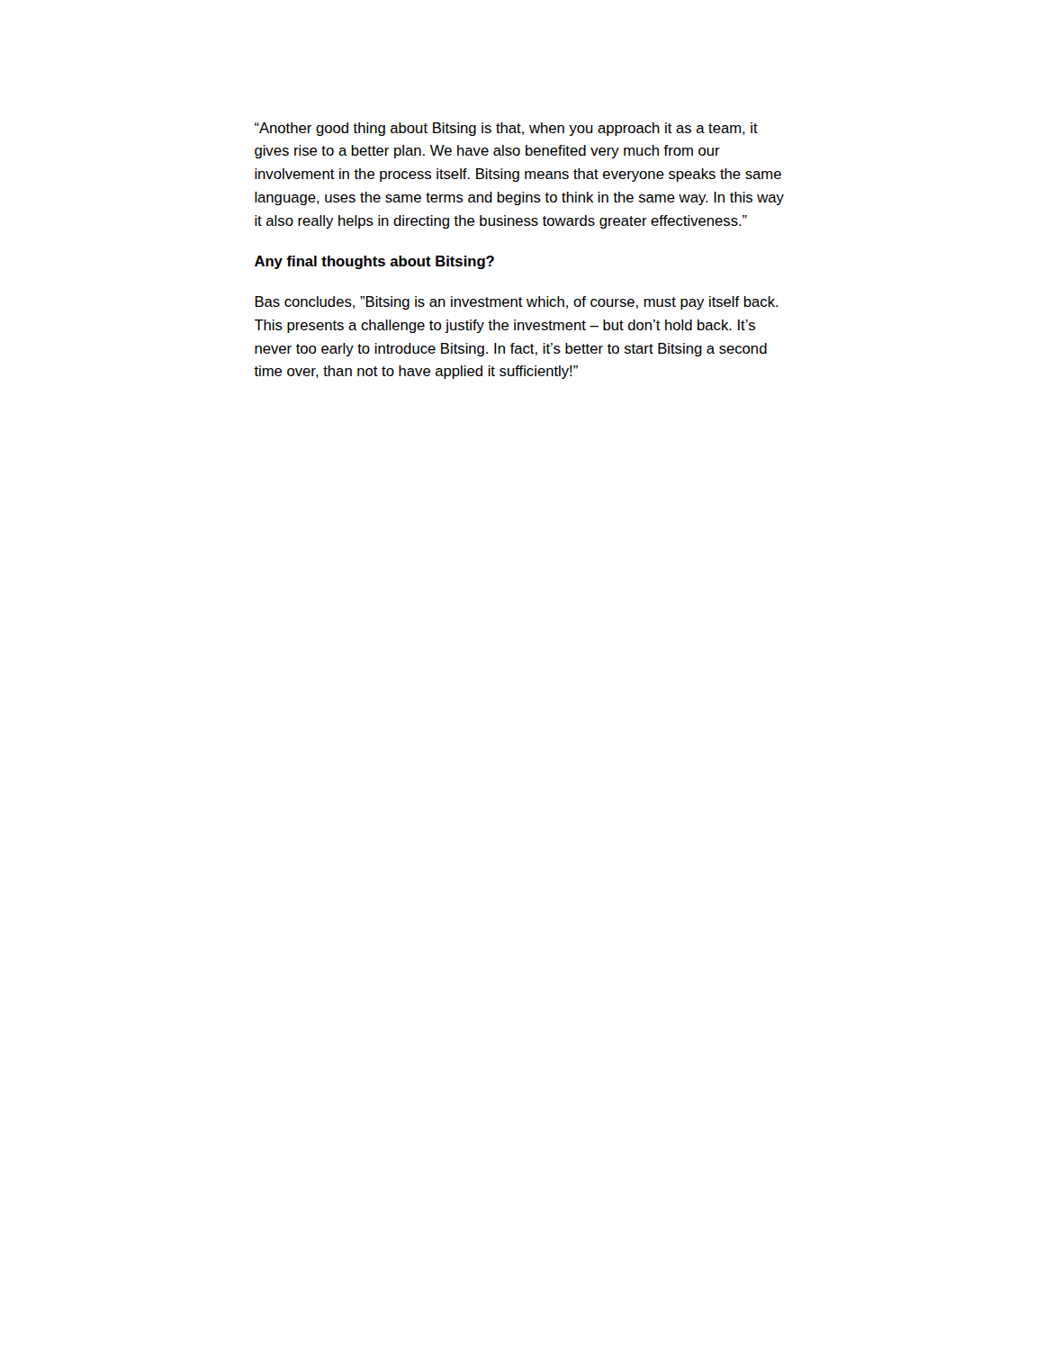“Another good thing about Bitsing is that, when you approach it as a team, it gives rise to a better plan. We have also benefited very much from our involvement in the process itself. Bitsing means that everyone speaks the same language, uses the same terms and begins to think in the same way. In this way it also really helps in directing the business towards greater effectiveness.”
Any final thoughts about Bitsing?
Bas concludes, ”Bitsing is an investment which, of course, must pay itself back. This presents a challenge to justify the investment – but don’t hold back. It’s never too early to introduce Bitsing. In fact, it’s better to start Bitsing a second time over, than not to have applied it sufficiently!”